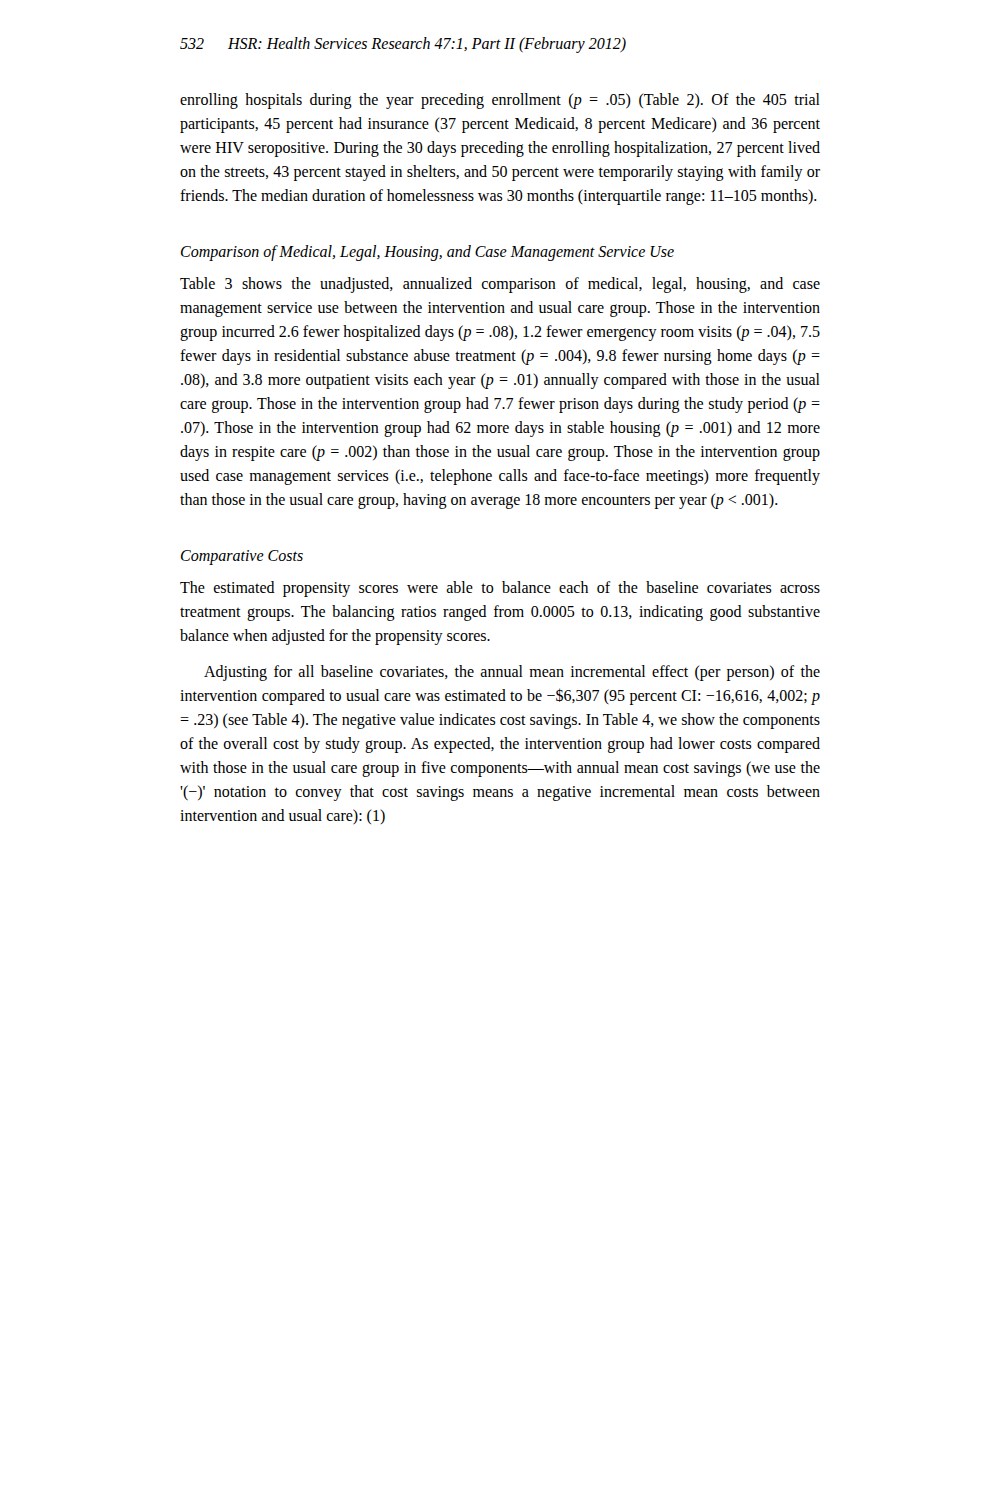532 HSR: Health Services Research 47:1, Part II (February 2012)
enrolling hospitals during the year preceding enrollment (p = .05) (Table 2). Of the 405 trial participants, 45 percent had insurance (37 percent Medicaid, 8 percent Medicare) and 36 percent were HIV seropositive. During the 30 days preceding the enrolling hospitalization, 27 percent lived on the streets, 43 percent stayed in shelters, and 50 percent were temporarily staying with family or friends. The median duration of homelessness was 30 months (interquartile range: 11–105 months).
Comparison of Medical, Legal, Housing, and Case Management Service Use
Table 3 shows the unadjusted, annualized comparison of medical, legal, housing, and case management service use between the intervention and usual care group. Those in the intervention group incurred 2.6 fewer hospitalized days (p = .08), 1.2 fewer emergency room visits (p = .04), 7.5 fewer days in residential substance abuse treatment (p = .004), 9.8 fewer nursing home days (p = .08), and 3.8 more outpatient visits each year (p = .01) annually compared with those in the usual care group. Those in the intervention group had 7.7 fewer prison days during the study period (p = .07). Those in the intervention group had 62 more days in stable housing (p = .001) and 12 more days in respite care (p = .002) than those in the usual care group. Those in the intervention group used case management services (i.e., telephone calls and face-to-face meetings) more frequently than those in the usual care group, having on average 18 more encounters per year (p < .001).
Comparative Costs
The estimated propensity scores were able to balance each of the baseline covariates across treatment groups. The balancing ratios ranged from 0.0005 to 0.13, indicating good substantive balance when adjusted for the propensity scores.
Adjusting for all baseline covariates, the annual mean incremental effect (per person) of the intervention compared to usual care was estimated to be −$6,307 (95 percent CI: −16,616, 4,002; p = .23) (see Table 4). The negative value indicates cost savings. In Table 4, we show the components of the overall cost by study group. As expected, the intervention group had lower costs compared with those in the usual care group in five components—with annual mean cost savings (we use the '(−)' notation to convey that cost savings means a negative incremental mean costs between intervention and usual care): (1)